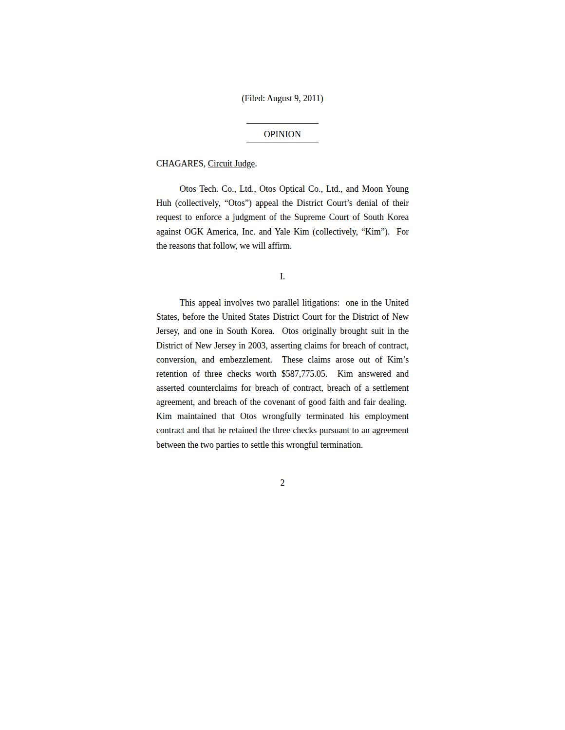(Filed: August 9, 2011)
OPINION
CHAGARES, Circuit Judge.
Otos Tech. Co., Ltd., Otos Optical Co., Ltd., and Moon Young Huh (collectively, “Otos”) appeal the District Court’s denial of their request to enforce a judgment of the Supreme Court of South Korea against OGK America, Inc. and Yale Kim (collectively, “Kim”). For the reasons that follow, we will affirm.
I.
This appeal involves two parallel litigations: one in the United States, before the United States District Court for the District of New Jersey, and one in South Korea. Otos originally brought suit in the District of New Jersey in 2003, asserting claims for breach of contract, conversion, and embezzlement. These claims arose out of Kim’s retention of three checks worth $587,775.05. Kim answered and asserted counterclaims for breach of contract, breach of a settlement agreement, and breach of the covenant of good faith and fair dealing. Kim maintained that Otos wrongfully terminated his employment contract and that he retained the three checks pursuant to an agreement between the two parties to settle this wrongful termination.
2